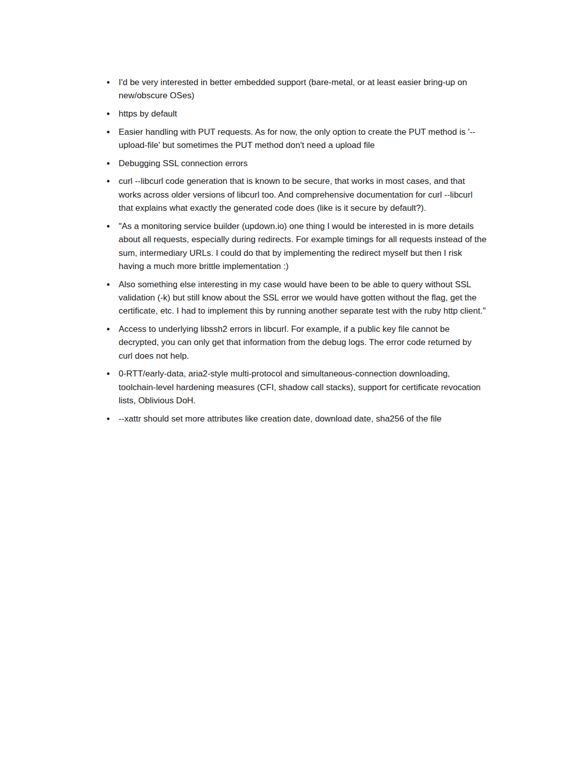I'd be very interested in better embedded support (bare-metal, or at least easier bring-up on new/obscure OSes)
https by default
Easier handling with PUT requests. As for now, the only option to create the PUT method is '--upload-file' but sometimes the PUT method don't need a upload file
Debugging SSL connection errors
curl --libcurl code generation that is known to be secure, that works in most cases, and that works across older versions of libcurl too. And comprehensive documentation for curl --libcurl that explains what exactly the generated code does (like is it secure by default?).
"As a monitoring service builder (updown.io) one thing I would be interested in is more details about all requests, especially during redirects. For example timings for all requests instead of the sum, intermediary URLs. I could do that by implementing the redirect myself but then I risk having a much more brittle implementation :)
Also something else interesting in my case would have been to be able to query without SSL validation (-k) but still know about the SSL error we would have gotten without the flag, get the certificate, etc. I had to implement this by running another separate test with the ruby http client."
Access to underlying libssh2 errors in libcurl. For example, if a public key file cannot be decrypted, you can only get that information from the debug logs. The error code returned by curl does not help.
0-RTT/early-data, aria2-style multi-protocol and simultaneous-connection downloading, toolchain-level hardening measures (CFI, shadow call stacks), support for certificate revocation lists, Oblivious DoH.
--xattr should set more attributes like creation date, download date, sha256 of the file